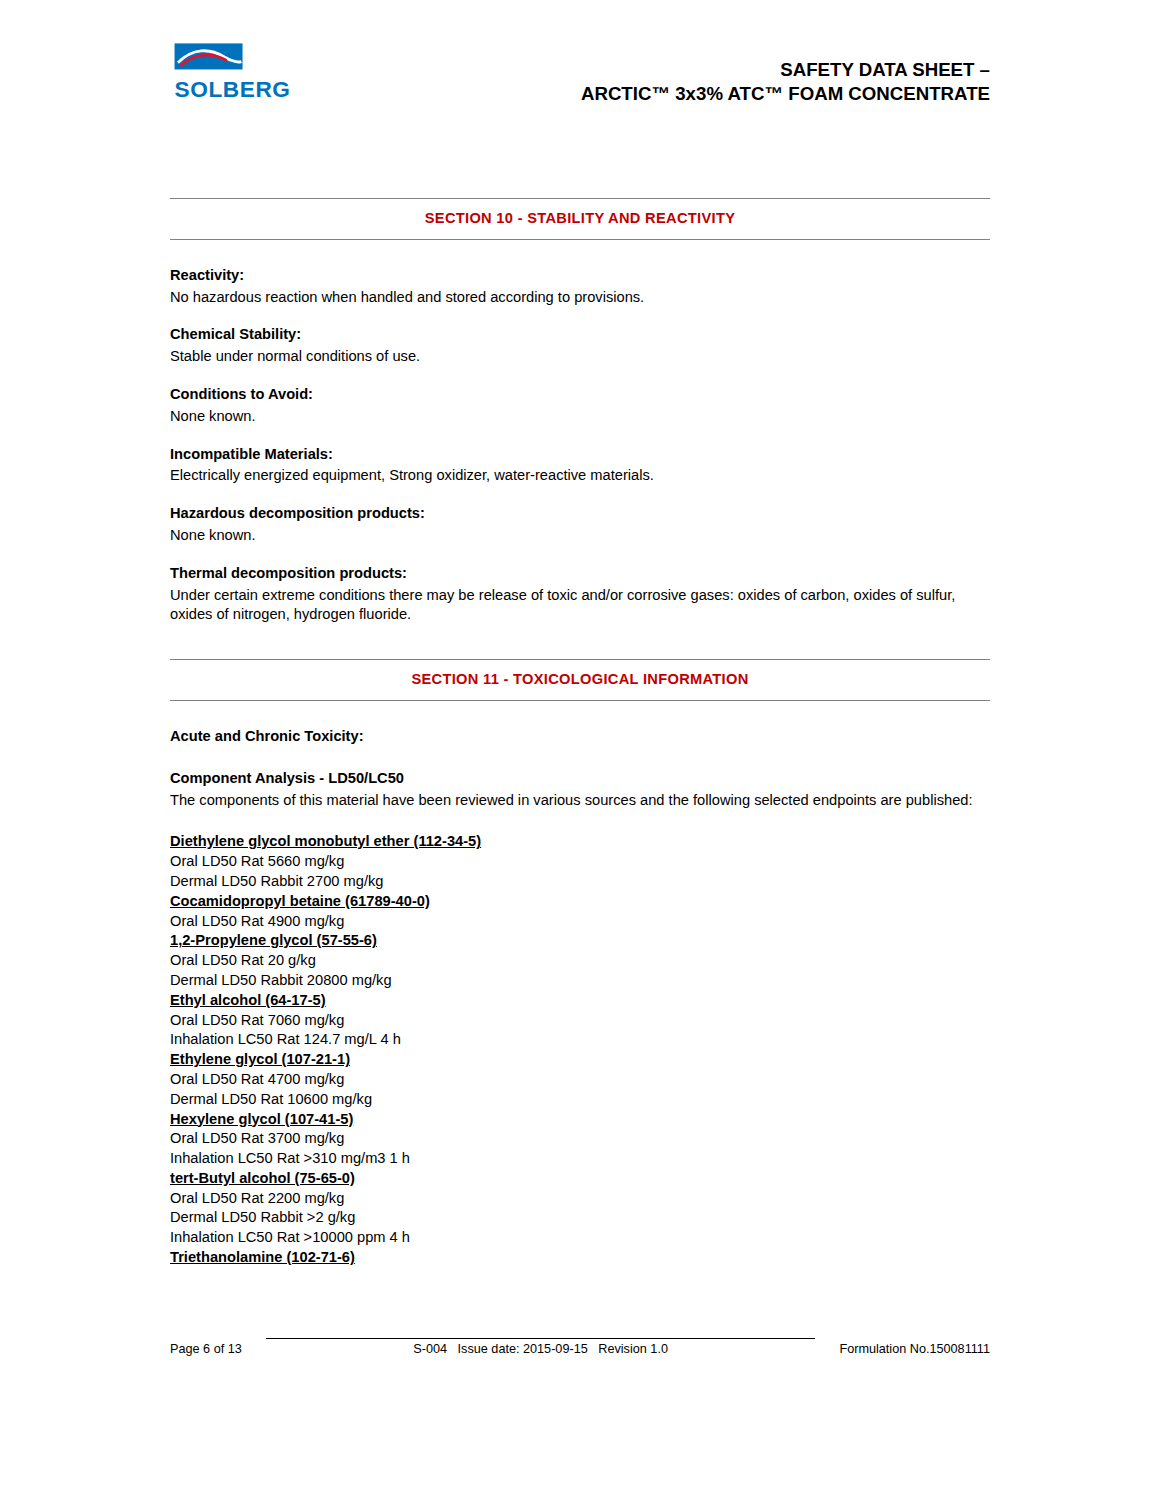SOLBERG
SAFETY DATA SHEET –
ARCTIC™ 3x3% ATC™ FOAM CONCENTRATE
SECTION 10 - STABILITY AND REACTIVITY
Reactivity:
No hazardous reaction when handled and stored according to provisions.
Chemical Stability:
Stable under normal conditions of use.
Conditions to Avoid:
None known.
Incompatible Materials:
Electrically energized equipment, Strong oxidizer, water-reactive materials.
Hazardous decomposition products:
None known.
Thermal decomposition products:
Under certain extreme conditions there may be release of toxic and/or corrosive gases: oxides of carbon, oxides of sulfur, oxides of nitrogen, hydrogen fluoride.
SECTION 11 - TOXICOLOGICAL INFORMATION
Acute and Chronic Toxicity:
Component Analysis - LD50/LC50
The components of this material have been reviewed in various sources and the following selected endpoints are published:
Diethylene glycol monobutyl ether (112-34-5)
Oral LD50 Rat 5660 mg/kg
Dermal LD50 Rabbit 2700 mg/kg
Cocamidopropyl betaine (61789-40-0)
Oral LD50 Rat 4900 mg/kg
1,2-Propylene glycol (57-55-6)
Oral LD50 Rat 20 g/kg
Dermal LD50 Rabbit 20800 mg/kg
Ethyl alcohol (64-17-5)
Oral LD50 Rat 7060 mg/kg
Inhalation LC50 Rat 124.7 mg/L 4 h
Ethylene glycol (107-21-1)
Oral LD50 Rat 4700 mg/kg
Dermal LD50 Rat 10600 mg/kg
Hexylene glycol (107-41-5)
Oral LD50 Rat 3700 mg/kg
Inhalation LC50 Rat >310 mg/m3 1 h
tert-Butyl alcohol (75-65-0)
Oral LD50 Rat 2200 mg/kg
Dermal LD50 Rabbit >2 g/kg
Inhalation LC50 Rat >10000 ppm 4 h
Triethanolamine (102-71-6)
Page 6 of 13
S-004 Issue date: 2015-09-15 Revision 1.0
Formulation No.150081111